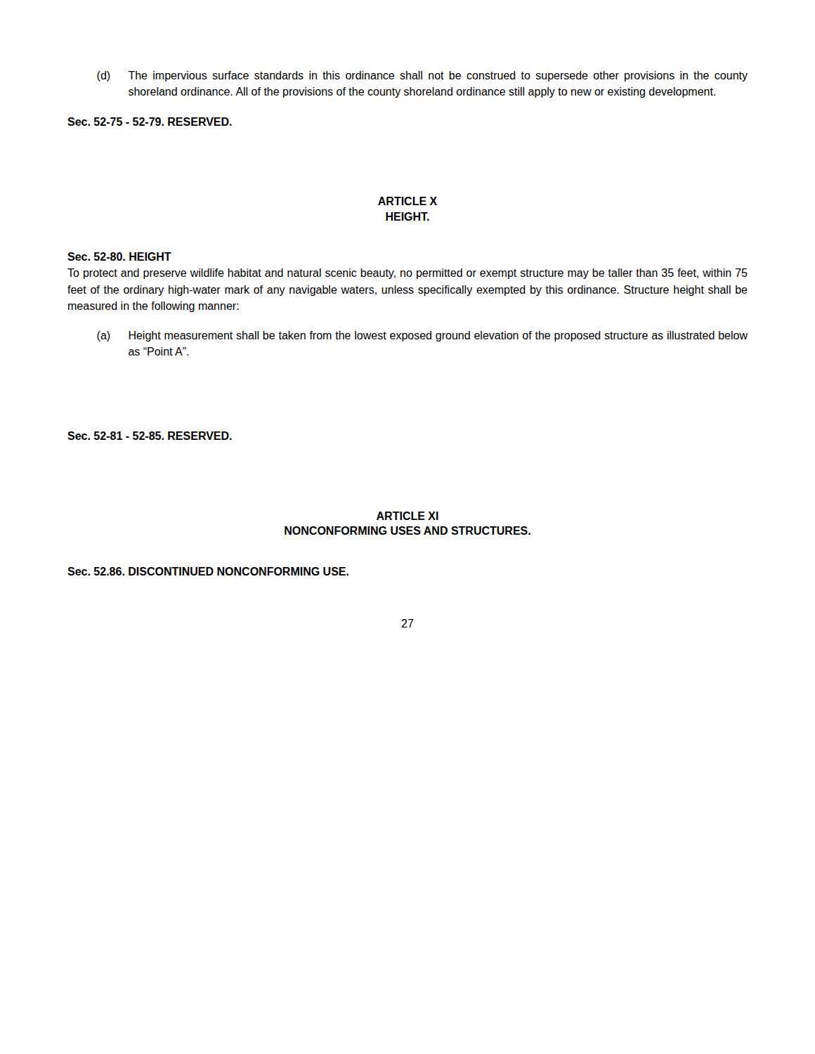(d) The impervious surface standards in this ordinance shall not be construed to supersede other provisions in the county shoreland ordinance. All of the provisions of the county shoreland ordinance still apply to new or existing development.
Sec. 52-75 - 52-79. RESERVED.
ARTICLE X HEIGHT.
Sec. 52-80. HEIGHT
To protect and preserve wildlife habitat and natural scenic beauty, no permitted or exempt structure may be taller than 35 feet, within 75 feet of the ordinary high-water mark of any navigable waters, unless specifically exempted by this ordinance. Structure height shall be measured in the following manner:
(a) Height measurement shall be taken from the lowest exposed ground elevation of the proposed structure as illustrated below as “Point A”.
Sec. 52-81 - 52-85. RESERVED.
ARTICLE XI NONCONFORMING USES AND STRUCTURES.
Sec. 52.86. DISCONTINUED NONCONFORMING USE.
27